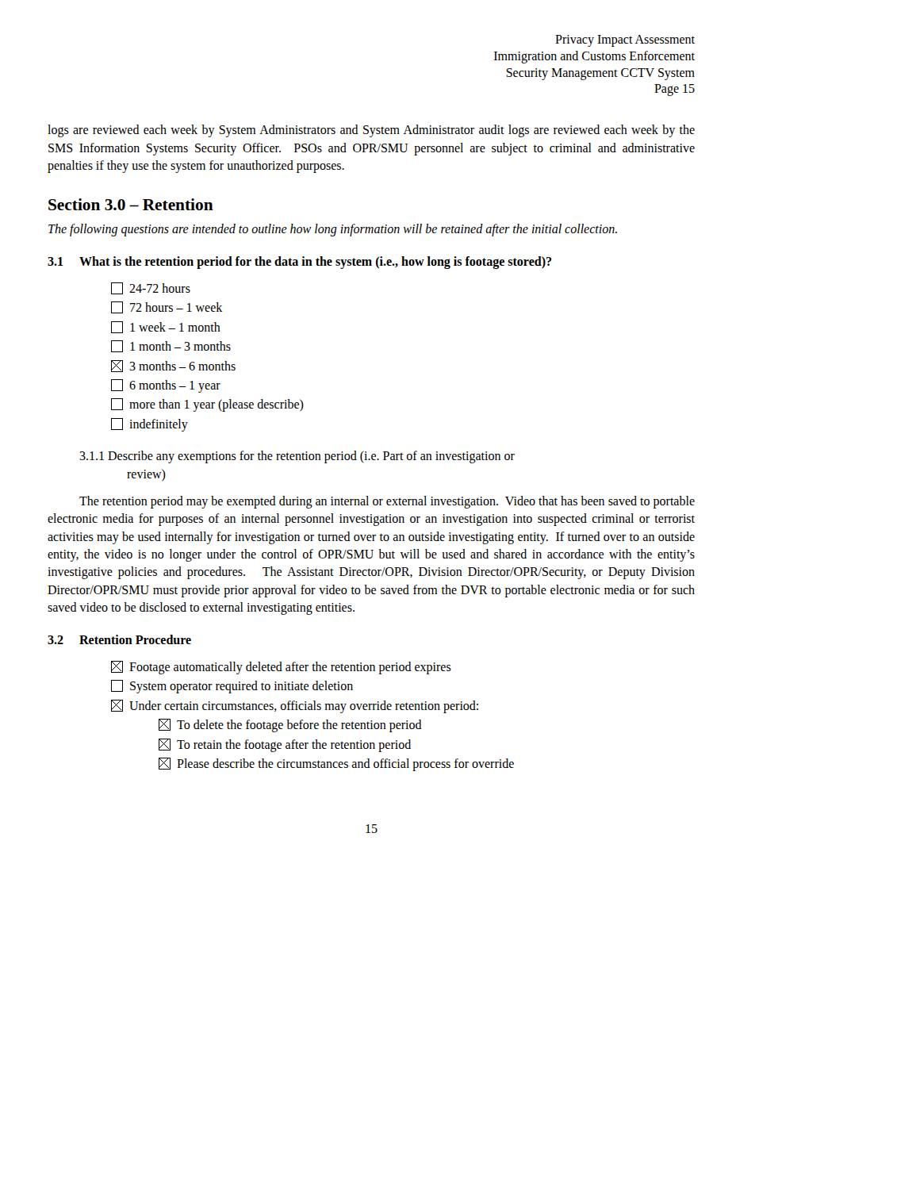Privacy Impact Assessment
Immigration and Customs Enforcement
Security Management CCTV System
Page 15
logs are reviewed each week by System Administrators and System Administrator audit logs are reviewed each week by the SMS Information Systems Security Officer. PSOs and OPR/SMU personnel are subject to criminal and administrative penalties if they use the system for unauthorized purposes.
Section 3.0 – Retention
The following questions are intended to outline how long information will be retained after the initial collection.
3.1 What is the retention period for the data in the system (i.e., how long is footage stored)?
24-72 hours
72 hours – 1 week
1 week – 1 month
1 month – 3 months
3 months – 6 months
6 months – 1 year
more than 1 year (please describe)
indefinitely
3.1.1 Describe any exemptions for the retention period (i.e. Part of an investigation or review)
The retention period may be exempted during an internal or external investigation. Video that has been saved to portable electronic media for purposes of an internal personnel investigation or an investigation into suspected criminal or terrorist activities may be used internally for investigation or turned over to an outside investigating entity. If turned over to an outside entity, the video is no longer under the control of OPR/SMU but will be used and shared in accordance with the entity’s investigative policies and procedures. The Assistant Director/OPR, Division Director/OPR/Security, or Deputy Division Director/OPR/SMU must provide prior approval for video to be saved from the DVR to portable electronic media or for such saved video to be disclosed to external investigating entities.
3.2 Retention Procedure
Footage automatically deleted after the retention period expires
System operator required to initiate deletion
Under certain circumstances, officials may override retention period:
To delete the footage before the retention period
To retain the footage after the retention period
Please describe the circumstances and official process for override
15